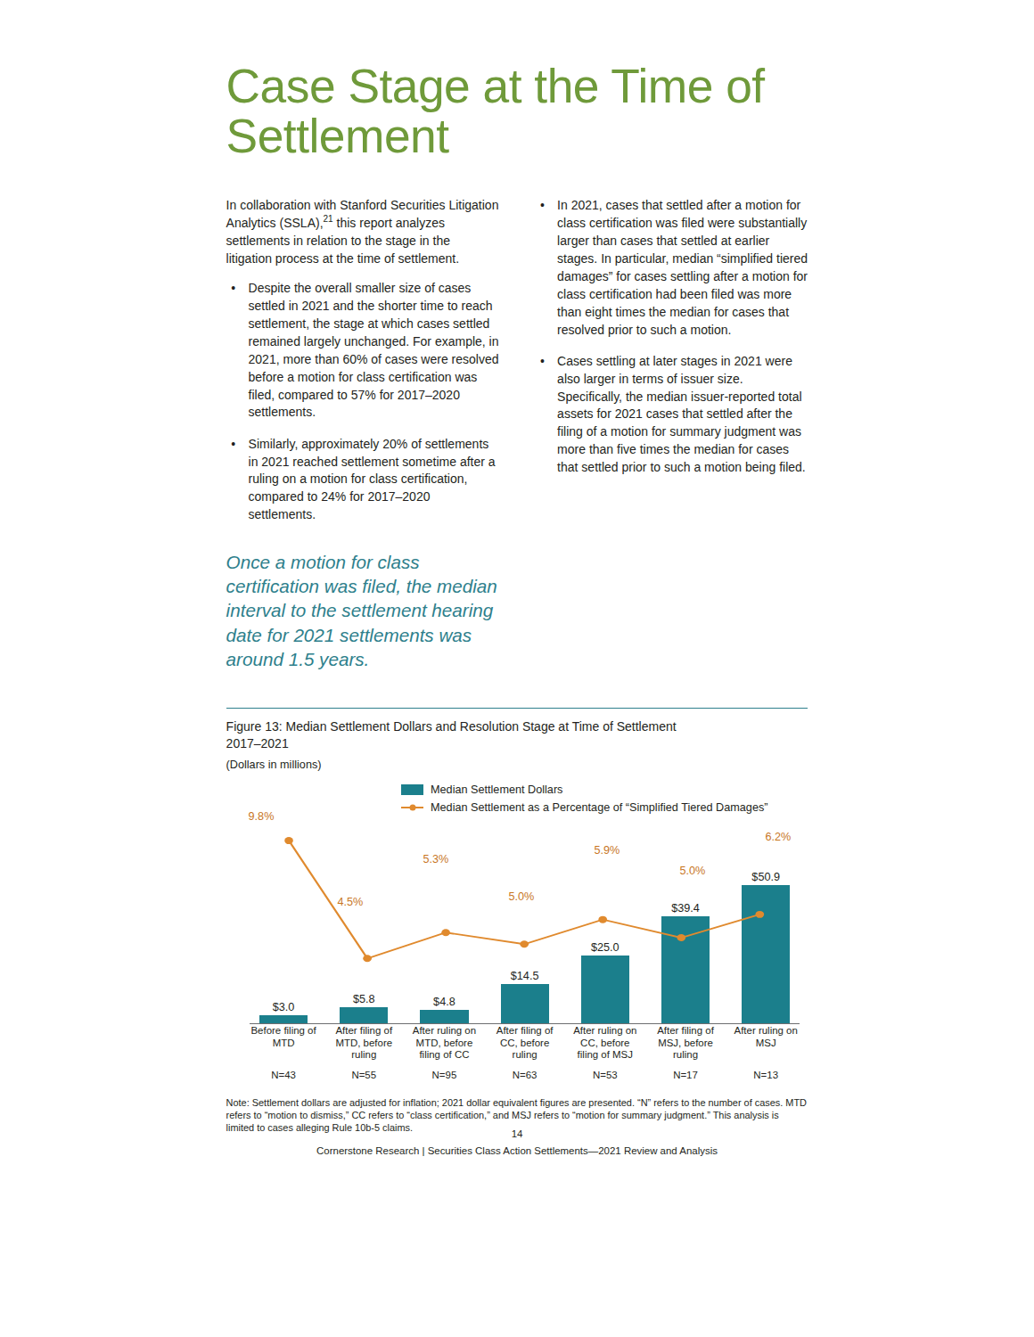Case Stage at the Time of Settlement
In collaboration with Stanford Securities Litigation Analytics (SSLA),21 this report analyzes settlements in relation to the stage in the litigation process at the time of settlement.
Despite the overall smaller size of cases settled in 2021 and the shorter time to reach settlement, the stage at which cases settled remained largely unchanged. For example, in 2021, more than 60% of cases were resolved before a motion for class certification was filed, compared to 57% for 2017–2020 settlements.
Similarly, approximately 20% of settlements in 2021 reached settlement sometime after a ruling on a motion for class certification, compared to 24% for 2017–2020 settlements.
Once a motion for class certification was filed, the median interval to the settlement hearing date for 2021 settlements was around 1.5 years.
In 2021, cases that settled after a motion for class certification was filed were substantially larger than cases that settled at earlier stages. In particular, median “simplified tiered damages” for cases settling after a motion for class certification had been filed was more than eight times the median for cases that resolved prior to such a motion.
Cases settling at later stages in 2021 were also larger in terms of issuer size. Specifically, the median issuer-reported total assets for 2021 cases that settled after the filing of a motion for summary judgment was more than five times the median for cases that settled prior to such a motion being filed.
Figure 13: Median Settlement Dollars and Resolution Stage at Time of Settlement
2017–2021
(Dollars in millions)
Median Settlement Dollars
Median Settlement as a Percentage of “Simplified Tiered Damages”
$3.0
$5.8
$4.8
$14.5
$25.0
$39.4
$50.9
9.8% 4.5% 5.3% 5.0% 5.9% 5.0% 6.2%
Before filing of MTD
After filing of MTD, before ruling
After ruling on MTD, before filing of CC
After filing of CC, before ruling
After ruling on CC, before filing of MSJ
After filing of MSJ, before ruling
After ruling on MSJ
N=43
N=55
N=95
N=63
N=53
N=17
N=13
Note: Settlement dollars are adjusted for inflation; 2021 dollar equivalent figures are presented. “N” refers to the number of cases. MTD refers to “motion to dismiss,” CC refers to “class certification,” and MSJ refers to “motion for summary judgment.” This analysis is limited to cases alleging Rule 10b-5 claims.
14
Cornerstone Research | Securities Class Action Settlements—2021 Review and Analysis